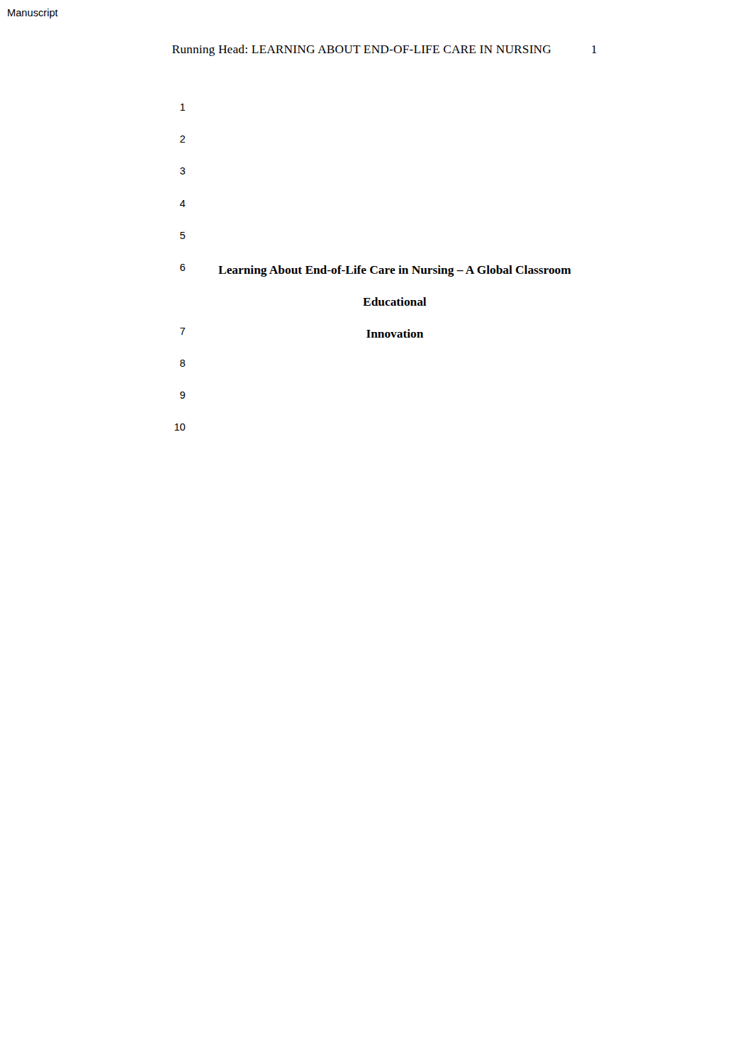Manuscript
Running Head: LEARNING ABOUT END-OF-LIFE CARE IN NURSING 1
| 1 | |
| 2 | |
| 3 | |
| 4 | |
| 5 | |
| 6 | Learning About End-of-Life Care in Nursing – A Global Classroom Educational |
| 7 | Innovation |
| 8 | |
| 9 | |
| 10 | |